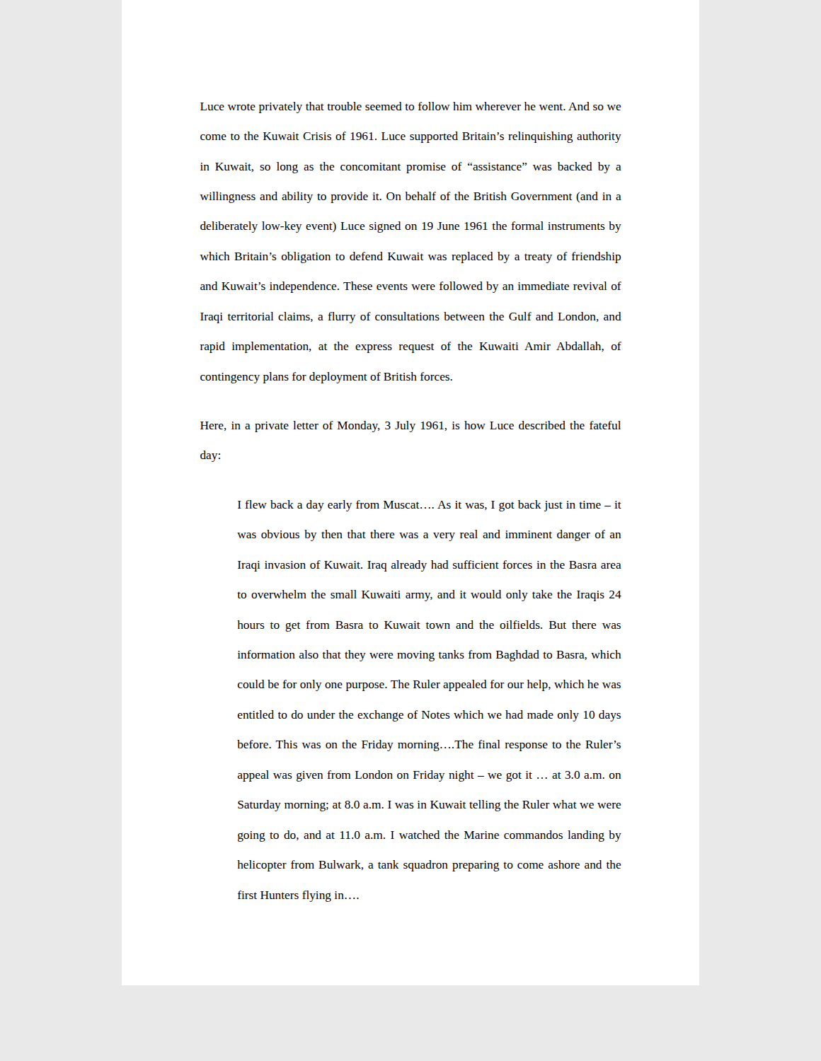Luce wrote privately that trouble seemed to follow him wherever he went. And so we come to the Kuwait Crisis of 1961. Luce supported Britain’s relinquishing authority in Kuwait, so long as the concomitant promise of “assistance” was backed by a willingness and ability to provide it. On behalf of the British Government (and in a deliberately low-key event) Luce signed on 19 June 1961 the formal instruments by which Britain’s obligation to defend Kuwait was replaced by a treaty of friendship and Kuwait’s independence. These events were followed by an immediate revival of Iraqi territorial claims, a flurry of consultations between the Gulf and London, and rapid implementation, at the express request of the Kuwaiti Amir Abdallah, of contingency plans for deployment of British forces.
Here, in a private letter of Monday, 3 July 1961, is how Luce described the fateful day:
I flew back a day early from Muscat…. As it was, I got back just in time – it was obvious by then that there was a very real and imminent danger of an Iraqi invasion of Kuwait. Iraq already had sufficient forces in the Basra area to overwhelm the small Kuwaiti army, and it would only take the Iraqis 24 hours to get from Basra to Kuwait town and the oilfields. But there was information also that they were moving tanks from Baghdad to Basra, which could be for only one purpose. The Ruler appealed for our help, which he was entitled to do under the exchange of Notes which we had made only 10 days before. This was on the Friday morning….The final response to the Ruler’s appeal was given from London on Friday night – we got it … at 3.0 a.m. on Saturday morning; at 8.0 a.m. I was in Kuwait telling the Ruler what we were going to do, and at 11.0 a.m. I watched the Marine commandos landing by helicopter from Bulwark, a tank squadron preparing to come ashore and the first Hunters flying in….